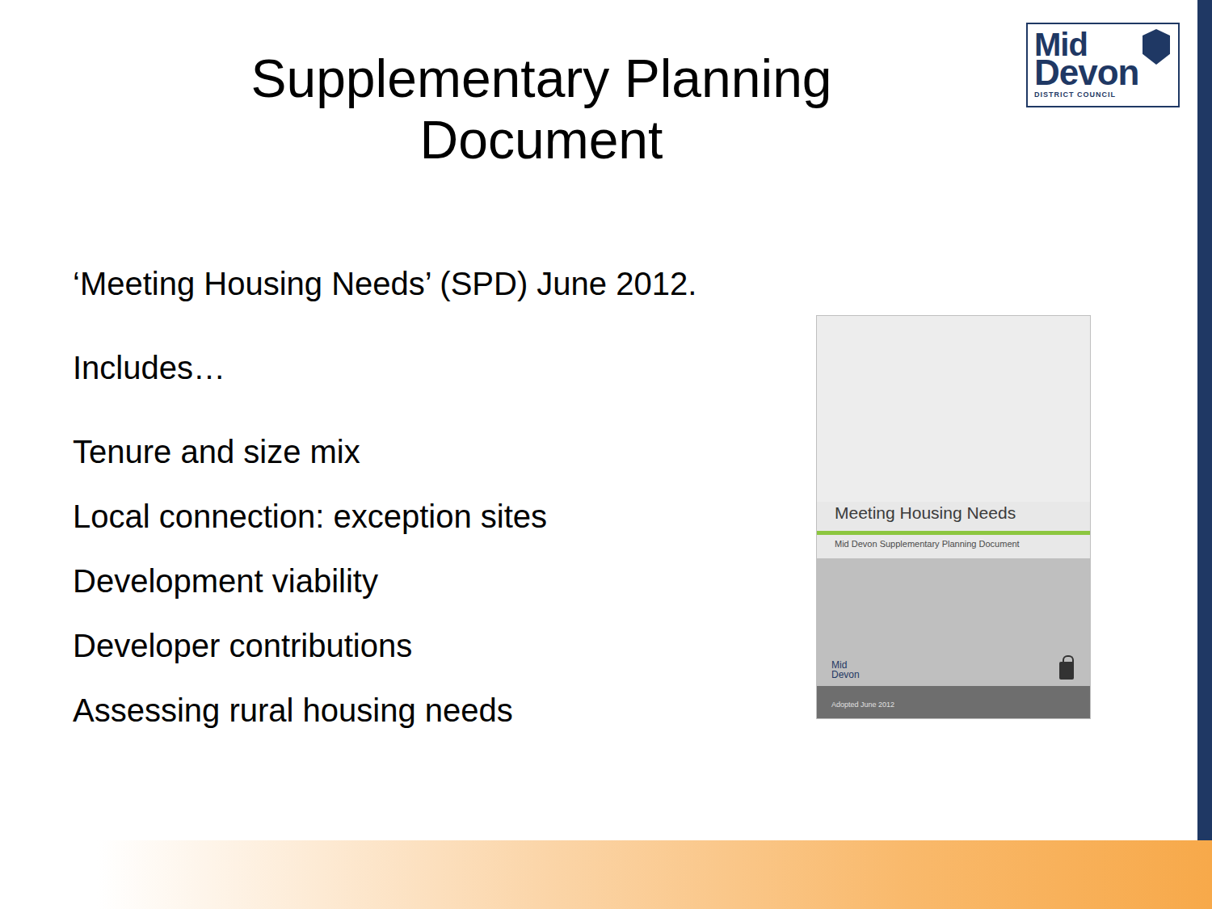Mid Devon
DISTRICT COUNCIL
Supplementary Planning
Document
‘Meeting Housing Needs’ (SPD) June 2012.
Includes…
Tenure and size mix
Local connection: exception sites
Development viability
Developer contributions
Assessing rural housing needs
Meeting Housing Needs
Mid Devon Supplementary Planning Document
Mid
Devon
Adopted June 2012